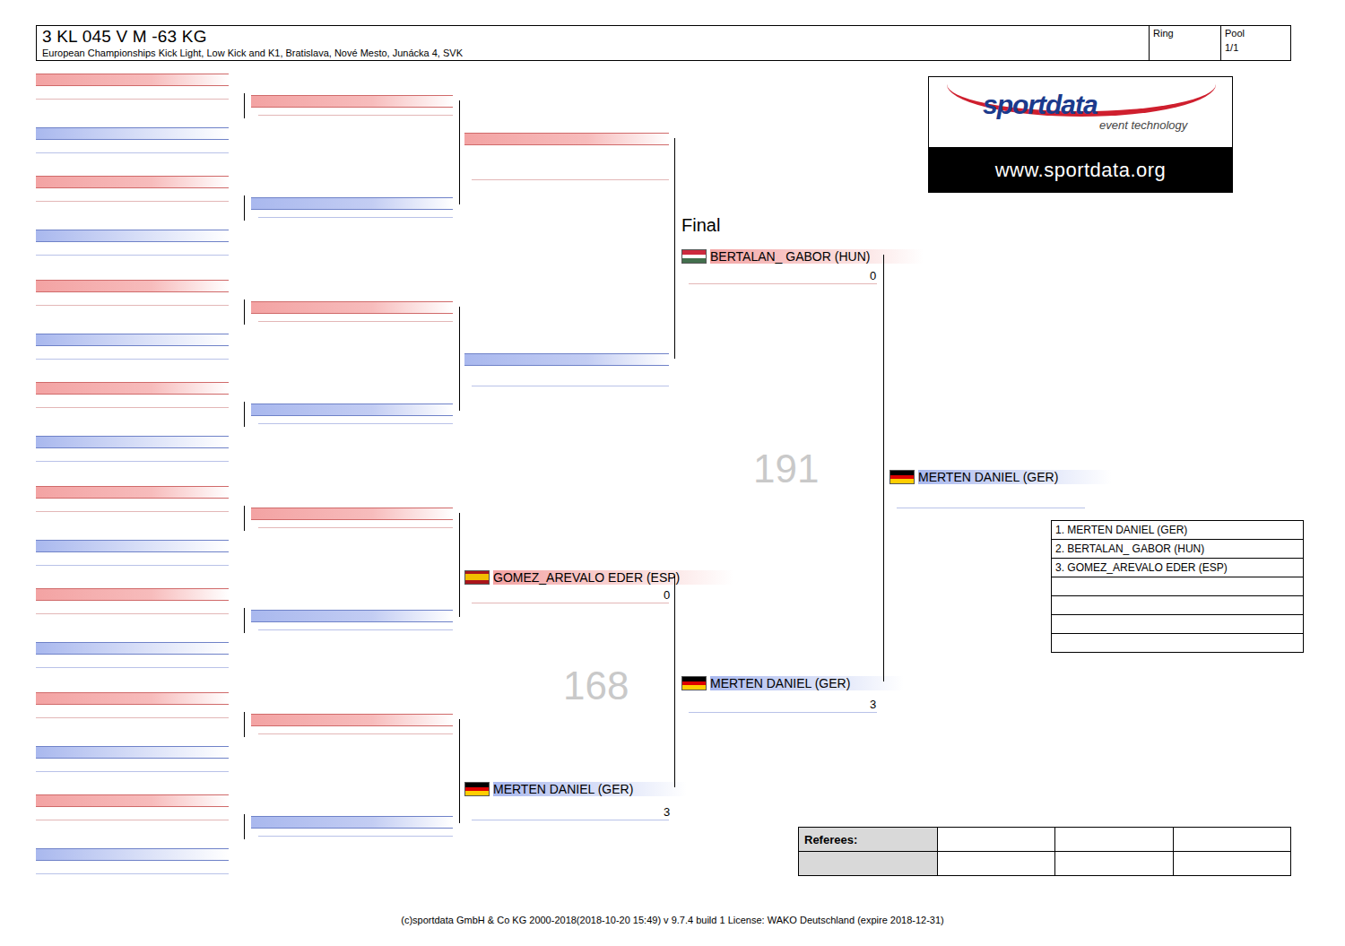3 KL 045 V M -63 KG
European Championships Kick Light, Low Kick and K1, Bratislava, Nové Mesto, Junácka 4, SVK
Ring
Pool1/1
GOMEZ_AREVALO EDER (ESP)
0
MERTEN DANIEL (GER)
3
Final
BERTALAN_ GABOR (HUN)
0
MERTEN DANIEL (GER)
3
191
168
MERTEN DANIEL (GER)
sportdata
event technology
www.sportdata.org
| 1. MERTEN DANIEL (GER) |
| 2. BERTALAN_ GABOR (HUN) |
| 3. GOMEZ_AREVALO EDER (ESP) |
| Referees: | | | |
(c)sportdata GmbH & Co KG 2000-2018(2018-10-20 15:49) v 9.7.4 build 1 License: WAKO Deutschland (expire 2018-12-31)